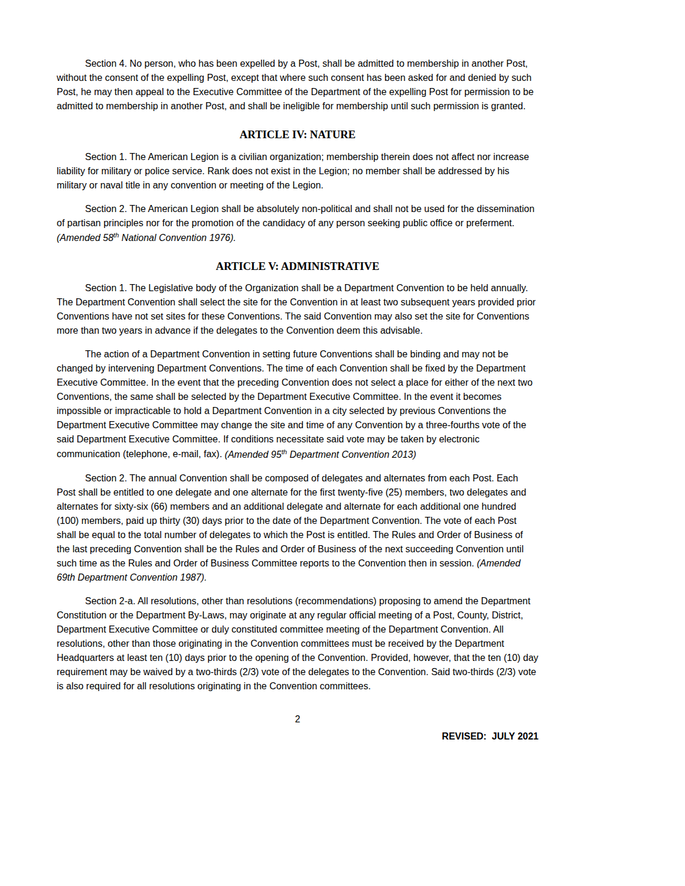Section 4. No person, who has been expelled by a Post, shall be admitted to membership in another Post, without the consent of the expelling Post, except that where such consent has been asked for and denied by such Post, he may then appeal to the Executive Committee of the Department of the expelling Post for permission to be admitted to membership in another Post, and shall be ineligible for membership until such permission is granted.
ARTICLE IV: NATURE
Section 1. The American Legion is a civilian organization; membership therein does not affect nor increase liability for military or police service. Rank does not exist in the Legion; no member shall be addressed by his military or naval title in any convention or meeting of the Legion.
Section 2. The American Legion shall be absolutely non-political and shall not be used for the dissemination of partisan principles nor for the promotion of the candidacy of any person seeking public office or preferment. (Amended 58th National Convention 1976).
ARTICLE V: ADMINISTRATIVE
Section 1. The Legislative body of the Organization shall be a Department Convention to be held annually. The Department Convention shall select the site for the Convention in at least two subsequent years provided prior Conventions have not set sites for these Conventions. The said Convention may also set the site for Conventions more than two years in advance if the delegates to the Convention deem this advisable.
The action of a Department Convention in setting future Conventions shall be binding and may not be changed by intervening Department Conventions. The time of each Convention shall be fixed by the Department Executive Committee. In the event that the preceding Convention does not select a place for either of the next two Conventions, the same shall be selected by the Department Executive Committee. In the event it becomes impossible or impracticable to hold a Department Convention in a city selected by previous Conventions the Department Executive Committee may change the site and time of any Convention by a three-fourths vote of the said Department Executive Committee. If conditions necessitate said vote may be taken by electronic communication (telephone, e-mail, fax). (Amended 95th Department Convention 2013)
Section 2. The annual Convention shall be composed of delegates and alternates from each Post. Each Post shall be entitled to one delegate and one alternate for the first twenty-five (25) members, two delegates and alternates for sixty-six (66) members and an additional delegate and alternate for each additional one hundred (100) members, paid up thirty (30) days prior to the date of the Department Convention. The vote of each Post shall be equal to the total number of delegates to which the Post is entitled. The Rules and Order of Business of the last preceding Convention shall be the Rules and Order of Business of the next succeeding Convention until such time as the Rules and Order of Business Committee reports to the Convention then in session. (Amended 69th Department Convention 1987).
Section 2-a. All resolutions, other than resolutions (recommendations) proposing to amend the Department Constitution or the Department By-Laws, may originate at any regular official meeting of a Post, County, District, Department Executive Committee or duly constituted committee meeting of the Department Convention. All resolutions, other than those originating in the Convention committees must be received by the Department Headquarters at least ten (10) days prior to the opening of the Convention. Provided, however, that the ten (10) day requirement may be waived by a two-thirds (2/3) vote of the delegates to the Convention. Said two-thirds (2/3) vote is also required for all resolutions originating in the Convention committees.
2
REVISED: JULY 2021